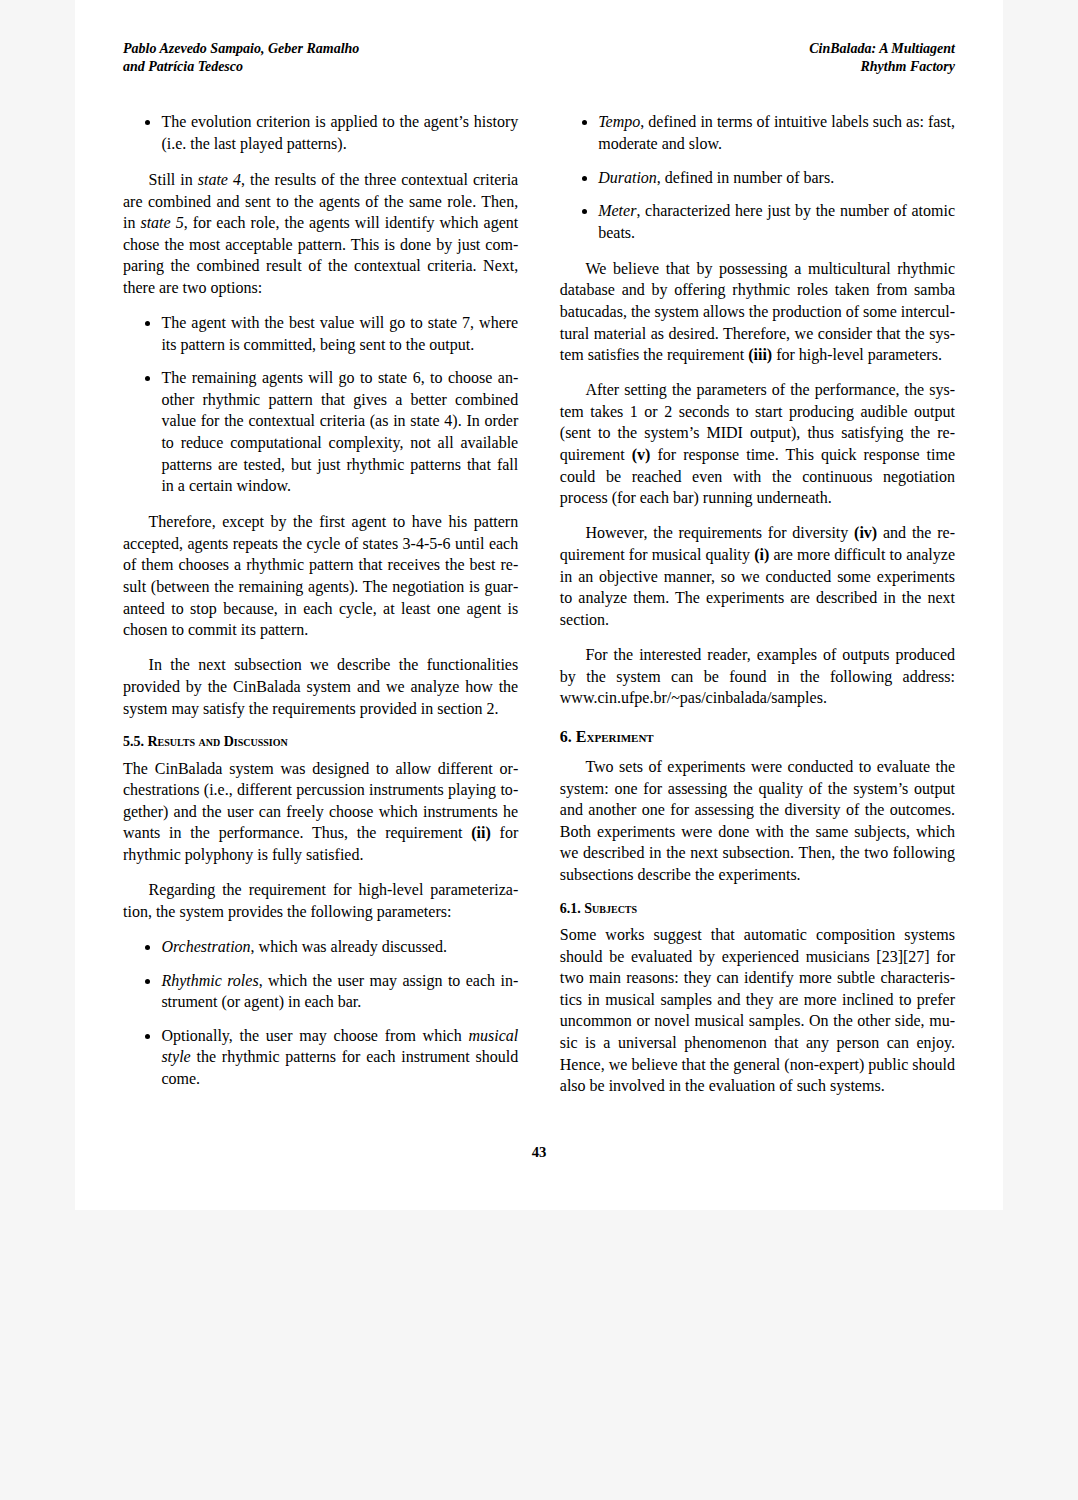Pablo Azevedo Sampaio, Geber Ramalho
and Patrícia Tedesco
CinBalada: A Multiagent
Rhythm Factory
The evolution criterion is applied to the agent’s history (i.e. the last played patterns).
Still in state 4, the results of the three contextual criteria are combined and sent to the agents of the same role. Then, in state 5, for each role, the agents will identify which agent chose the most acceptable pattern. This is done by just comparing the combined result of the contextual criteria. Next, there are two options:
The agent with the best value will go to state 7, where its pattern is committed, being sent to the output.
The remaining agents will go to state 6, to choose another rhythmic pattern that gives a better combined value for the contextual criteria (as in state 4). In order to reduce computational complexity, not all available patterns are tested, but just rhythmic patterns that fall in a certain window.
Therefore, except by the first agent to have his pattern accepted, agents repeats the cycle of states 3-4-5-6 until each of them chooses a rhythmic pattern that receives the best result (between the remaining agents). The negotiation is guaranteed to stop because, in each cycle, at least one agent is chosen to commit its pattern.
In the next subsection we describe the functionalities provided by the CinBalada system and we analyze how the system may satisfy the requirements provided in section 2.
5.5. Results and Discussion
The CinBalada system was designed to allow different orchestrations (i.e., different percussion instruments playing together) and the user can freely choose which instruments he wants in the performance. Thus, the requirement (ii) for rhythmic polyphony is fully satisfied.
Regarding the requirement for high-level parameterization, the system provides the following parameters:
Orchestration, which was already discussed.
Rhythmic roles, which the user may assign to each instrument (or agent) in each bar.
Optionally, the user may choose from which musical style the rhythmic patterns for each instrument should come.
Tempo, defined in terms of intuitive labels such as: fast, moderate and slow.
Duration, defined in number of bars.
Meter, characterized here just by the number of atomic beats.
We believe that by possessing a multicultural rhythmic database and by offering rhythmic roles taken from samba batucadas, the system allows the production of some intercultural material as desired. Therefore, we consider that the system satisfies the requirement (iii) for high-level parameters.
After setting the parameters of the performance, the system takes 1 or 2 seconds to start producing audible output (sent to the system’s MIDI output), thus satisfying the requirement (v) for response time. This quick response time could be reached even with the continuous negotiation process (for each bar) running underneath.
However, the requirements for diversity (iv) and the requirement for musical quality (i) are more difficult to analyze in an objective manner, so we conducted some experiments to analyze them. The experiments are described in the next section.
For the interested reader, examples of outputs produced by the system can be found in the following address: www.cin.ufpe.br/~pas/cinbalada/samples.
6. Experiment
Two sets of experiments were conducted to evaluate the system: one for assessing the quality of the system’s output and another one for assessing the diversity of the outcomes. Both experiments were done with the same subjects, which we described in the next subsection. Then, the two following subsections describe the experiments.
6.1. Subjects
Some works suggest that automatic composition systems should be evaluated by experienced musicians [23][27] for two main reasons: they can identify more subtle characteristics in musical samples and they are more inclined to prefer uncommon or novel musical samples. On the other side, music is a universal phenomenon that any person can enjoy. Hence, we believe that the general (non-expert) public should also be involved in the evaluation of such systems.
43